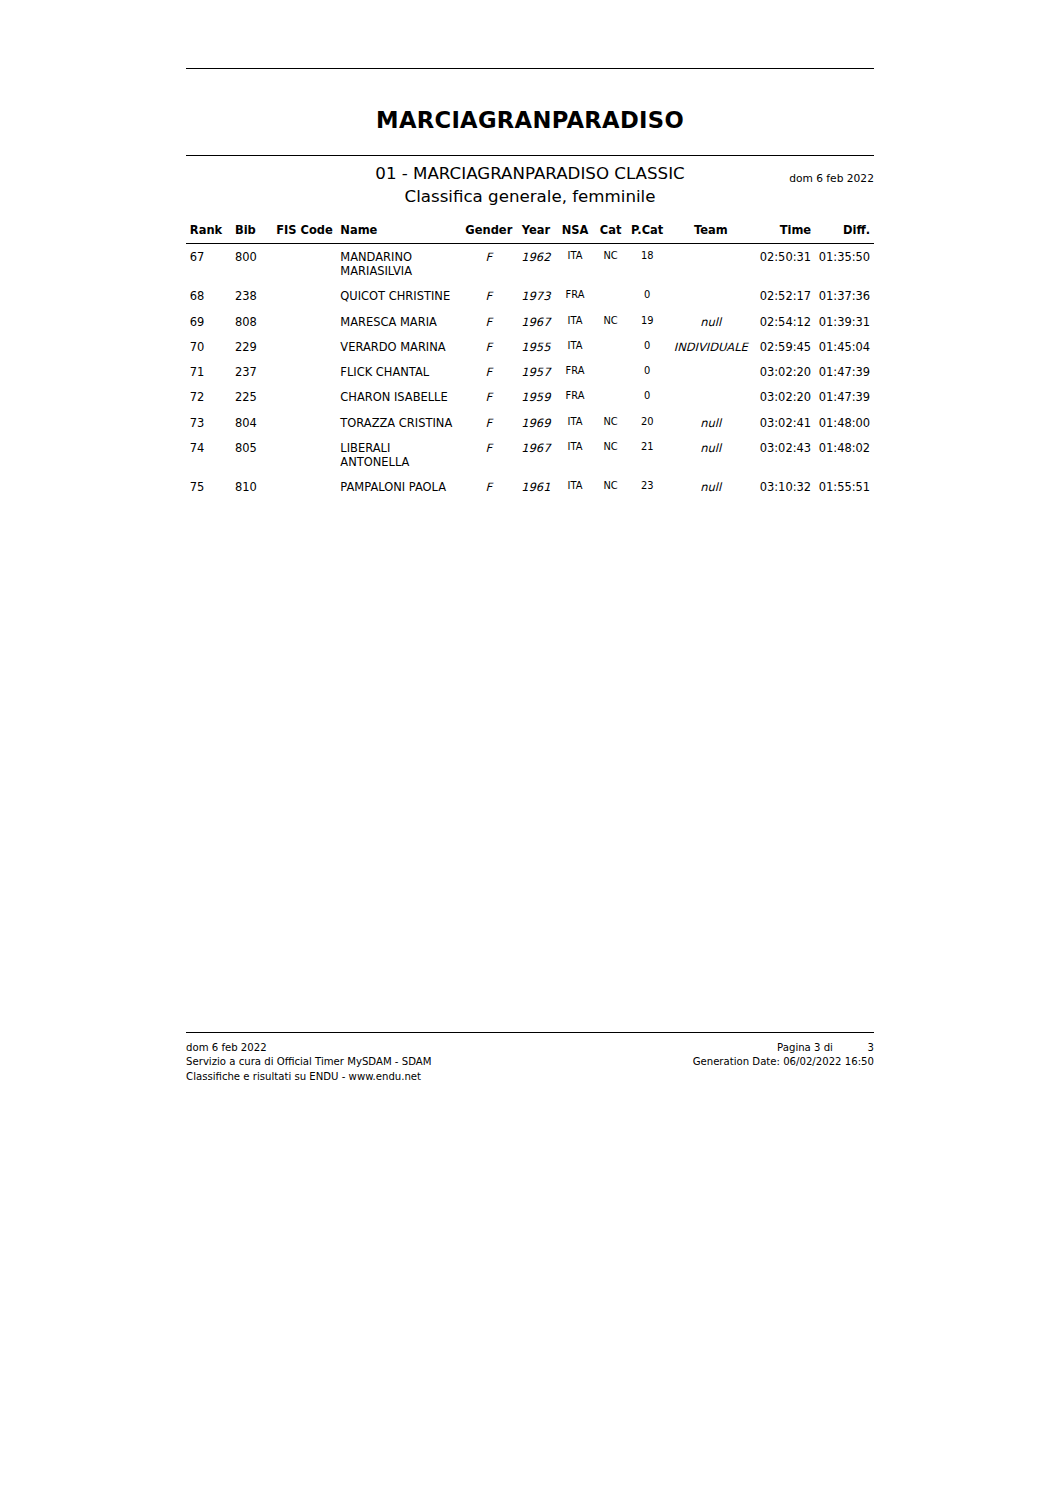MARCIAGRANPARADISO
01 - MARCIAGRANPARADISO CLASSIC
Classifica generale, femminile
dom 6 feb 2022
| Rank | Bib | FIS Code | Name | Gender | Year | NSA | Cat | P.Cat | Team | Time | Diff. |
| --- | --- | --- | --- | --- | --- | --- | --- | --- | --- | --- | --- |
| 67 | 800 | | MANDARINO MARIASILVIA | F | 1962 | ITA | NC | 18 | | 02:50:31 | 01:35:50 |
| 68 | 238 | | QUICOT CHRISTINE | F | 1973 | FRA | | 0 | | 02:52:17 | 01:37:36 |
| 69 | 808 | | MARESCA MARIA | F | 1967 | ITA | NC | 19 | null | 02:54:12 | 01:39:31 |
| 70 | 229 | | VERARDO MARINA | F | 1955 | ITA | | 0 | INDIVIDUALE | 02:59:45 | 01:45:04 |
| 71 | 237 | | FLICK CHANTAL | F | 1957 | FRA | | 0 | | 03:02:20 | 01:47:39 |
| 72 | 225 | | CHARON ISABELLE | F | 1959 | FRA | | 0 | | 03:02:20 | 01:47:39 |
| 73 | 804 | | TORAZZA CRISTINA | F | 1969 | ITA | NC | 20 | null | 03:02:41 | 01:48:00 |
| 74 | 805 | | LIBERALI ANTONELLA | F | 1967 | ITA | NC | 21 | null | 03:02:43 | 01:48:02 |
| 75 | 810 | | PAMPALONI PAOLA | F | 1961 | ITA | NC | 23 | null | 03:10:32 | 01:55:51 |
dom 6 feb 2022
Servizio a cura di Official Timer MySDAM - SDAM
Classifiche e risultati su ENDU - www.endu.net
Pagina 3 di 3
Generation Date: 06/02/2022 16:50